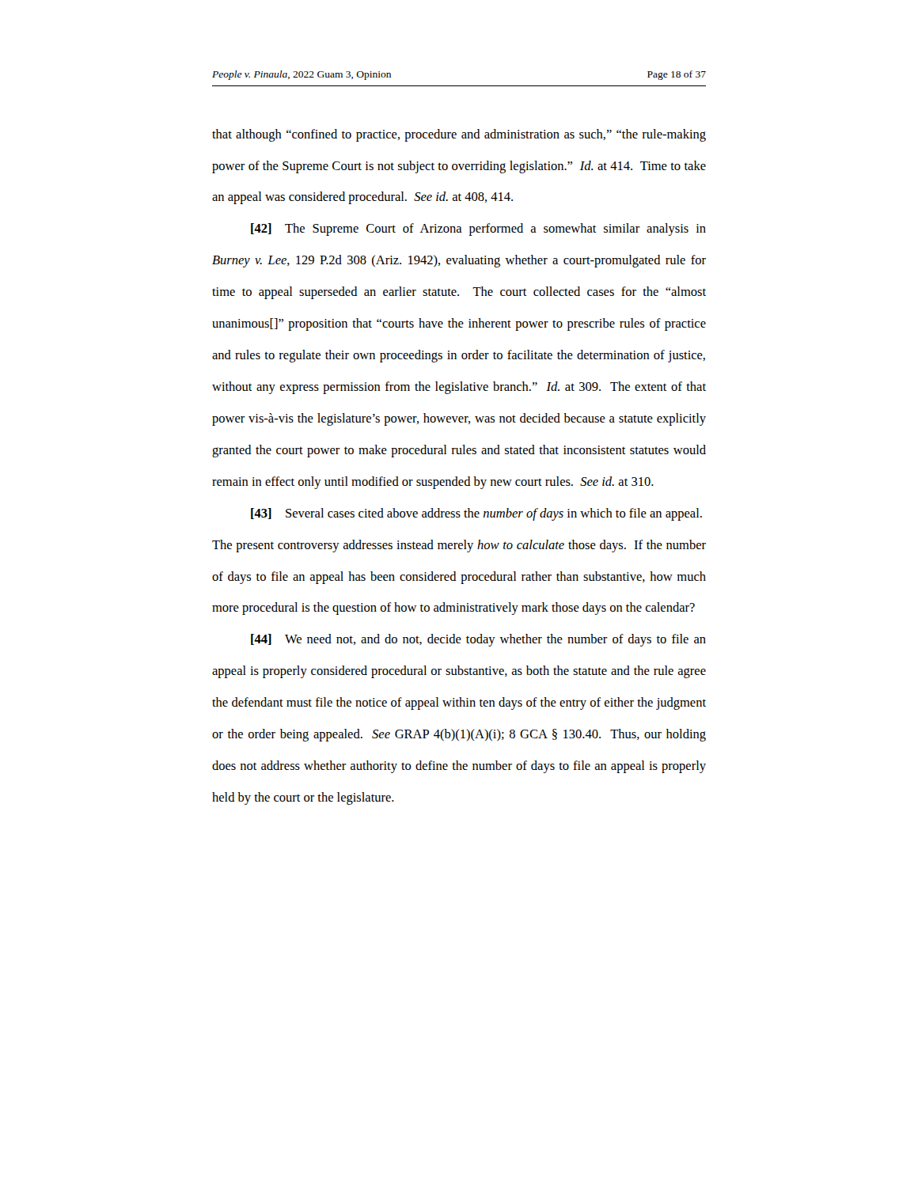People v. Pinaula, 2022 Guam 3, Opinion
Page 18 of 37
that although “confined to practice, procedure and administration as such,” “the rule-making power of the Supreme Court is not subject to overriding legislation.” Id. at 414. Time to take an appeal was considered procedural. See id. at 408, 414.
[42] The Supreme Court of Arizona performed a somewhat similar analysis in Burney v. Lee, 129 P.2d 308 (Ariz. 1942), evaluating whether a court-promulgated rule for time to appeal superseded an earlier statute. The court collected cases for the “almost unanimous[]” proposition that “courts have the inherent power to prescribe rules of practice and rules to regulate their own proceedings in order to facilitate the determination of justice, without any express permission from the legislative branch.” Id. at 309. The extent of that power vis-à-vis the legislature’s power, however, was not decided because a statute explicitly granted the court power to make procedural rules and stated that inconsistent statutes would remain in effect only until modified or suspended by new court rules. See id. at 310.
[43] Several cases cited above address the number of days in which to file an appeal. The present controversy addresses instead merely how to calculate those days. If the number of days to file an appeal has been considered procedural rather than substantive, how much more procedural is the question of how to administratively mark those days on the calendar?
[44] We need not, and do not, decide today whether the number of days to file an appeal is properly considered procedural or substantive, as both the statute and the rule agree the defendant must file the notice of appeal within ten days of the entry of either the judgment or the order being appealed. See GRAP 4(b)(1)(A)(i); 8 GCA § 130.40. Thus, our holding does not address whether authority to define the number of days to file an appeal is properly held by the court or the legislature.